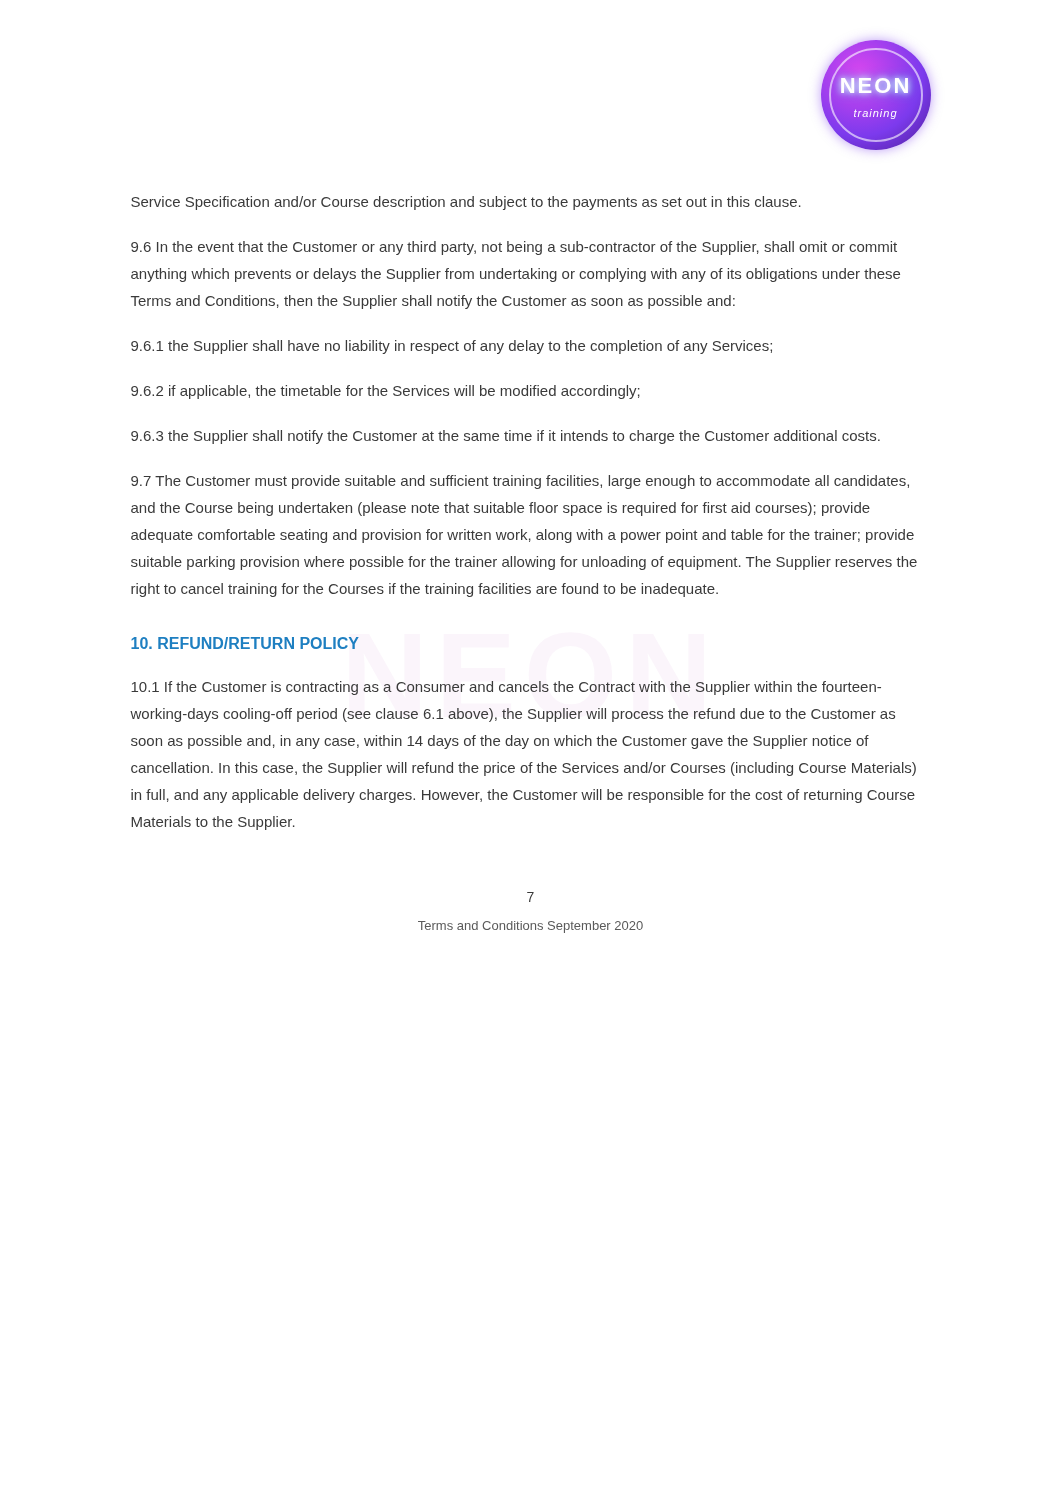NEON
NEON
training
Service Specification and/or Course description and subject to the payments as set out in this clause.
9.6 In the event that the Customer or any third party, not being a sub-contractor of the Supplier, shall omit or commit anything which prevents or delays the Supplier from undertaking or complying with any of its obligations under these Terms and Conditions, then the Supplier shall notify the Customer as soon as possible and:
9.6.1 the Supplier shall have no liability in respect of any delay to the completion of any Services;
9.6.2 if applicable, the timetable for the Services will be modified accordingly;
9.6.3 the Supplier shall notify the Customer at the same time if it intends to charge the Customer additional costs.
9.7 The Customer must provide suitable and sufficient training facilities, large enough to accommodate all candidates, and the Course being undertaken (please note that suitable floor space is required for first aid courses); provide adequate comfortable seating and provision for written work, along with a power point and table for the trainer; provide suitable parking provision where possible for the trainer allowing for unloading of equipment. The Supplier reserves the right to cancel training for the Courses if the training facilities are found to be inadequate.
10. REFUND/RETURN POLICY
10.1 If the Customer is contracting as a Consumer and cancels the Contract with the Supplier within the fourteen-working-days cooling-off period (see clause 6.1 above), the Supplier will process the refund due to the Customer as soon as possible and, in any case, within 14 days of the day on which the Customer gave the Supplier notice of cancellation. In this case, the Supplier will refund the price of the Services and/or Courses (including Course Materials) in full, and any applicable delivery charges. However, the Customer will be responsible for the cost of returning Course Materials to the Supplier.
7
Terms and Conditions September 2020